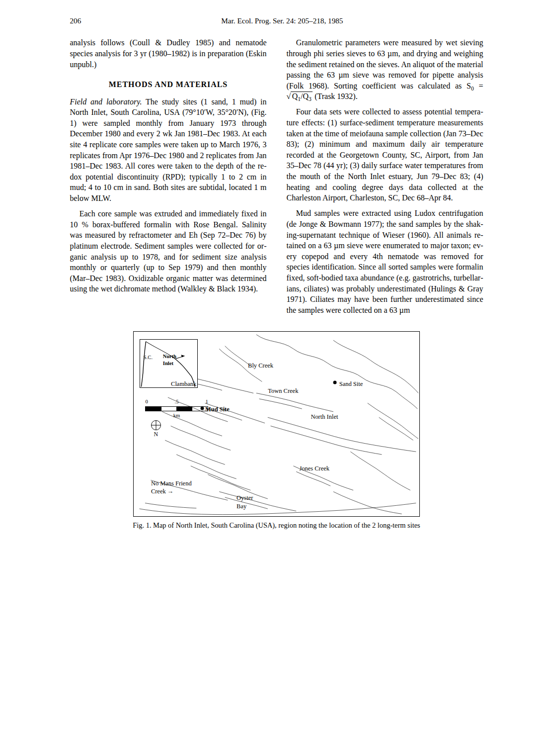206 Mar. Ecol. Prog. Ser. 24: 205–218, 1985
analysis follows (Coull & Dudley 1985) and nematode species analysis for 3 yr (1980–1982) is in preparation (Eskin unpubl.)
Methods and Materials
Field and laboratory. The study sites (1 sand, 1 mud) in North Inlet, South Carolina, USA (79°10′W, 35°20′N), (Fig. 1) were sampled monthly from January 1973 through December 1980 and every 2 wk Jan 1981–Dec 1983. At each site 4 replicate core samples were taken up to March 1976, 3 replicates from Apr 1976–Dec 1980 and 2 replicates from Jan 1981–Dec 1983. All cores were taken to the depth of the redox potential discontinuity (RPD); typically 1 to 2 cm in mud; 4 to 10 cm in sand. Both sites are subtidal, located 1 m below MLW.
Each core sample was extruded and immediately fixed in 10 % borax-buffered formalin with Rose Bengal. Salinity was measured by refractometer and Eh (Sep 72–Dec 76) by platinum electrode. Sediment samples were collected for organic analysis up to 1978, and for sediment size analysis monthly or quarterly (up to Sep 1979) and then monthly (Mar–Dec 1983). Oxidizable organic matter was determined using the wet dichromate method (Walkley & Black 1934).
Granulometric parameters were measured by wet sieving through phi series sieves to 63 µm, and drying and weighing the sediment retained on the sieves. An aliquot of the material passing the 63 µm sieve was removed for pipette analysis (Folk 1968). Sorting coefficient was calculated as S0 = √Q1/Q3 (Trask 1932).
Four data sets were collected to assess potential temperature effects: (1) surface-sediment temperature measurements taken at the time of meiofauna sample collection (Jan 73–Dec 83); (2) minimum and maximum daily air temperature recorded at the Georgetown County, SC, Airport, from Jan 35–Dec 78 (44 yr); (3) daily surface water temperatures from the mouth of the North Inlet estuary, Jun 79–Dec 83; (4) heating and cooling degree days data collected at the Charleston Airport, Charleston, SC, Dec 68–Apr 84.
Mud samples were extracted using Ludox centrifugation (de Jonge & Bowmann 1977); the sand samples by the shaking-supernatant technique of Wieser (1960). All animals retained on a 63 µm sieve were enumerated to major taxon; every copepod and every 4th nematode was removed for species identification. Since all sorted samples were formalin fixed, soft-bodied taxa abundance (e.g. gastrotrichs, turbellarians, ciliates) was probably underestimated (Hulings & Gray 1971). Ciliates may have been further underestimated since the samples were collected on a 63 µm
S.C. North
Inlet
0.51
km
N
Bly Creek Clambank Town Creek Sand Site Mud Site North Inlet Jones Creek No Mans Friend
Creek → Oyster
Bay
Fig. 1. Map of North Inlet, South Carolina (USA), region noting the location of the 2 long-term sites